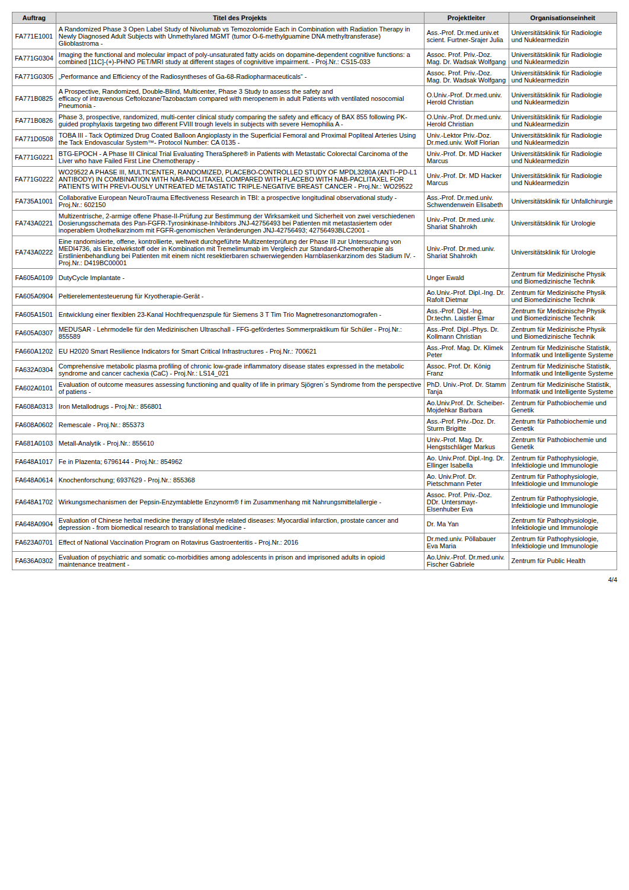| Auftrag | Titel des Projekts | Projektleiter | Organisationseinheit |
| --- | --- | --- | --- |
| FA771E1001 | A Randomized Phase 3 Open Label Study of Nivolumab vs Temozolomide Each in Combination with Radiation Therapy in Newly Diagnosed Adult Subjects with Unmethylared MGMT (tumor O-6-methylguamine DNA methyltransferase) Glioblastroma - | Ass.-Prof. Dr.med.univ.et scient. Furtner-Srajer Julia | Universitätsklinik für Radiologie und Nuklearmedizin |
| FA771G0304 | Imaging the functional and molecular impact of poly-unsaturated fatty acids on dopamine-dependent cognitive functions: a combined [11C]-(+)-PHNO PET/MRI study at different stages of cognivitive impairment. - Proj.Nr.: CS15-033 | Assoc. Prof. Priv.-Doz. Mag. Dr. Wadsak Wolfgang | Universitätsklinik für Radiologie und Nuklearmedizin |
| FA771G0305 | „Performance and Efficiency of the Radiosyntheses of Ga-68-Radiopharmaceuticals“ - | Assoc. Prof. Priv.-Doz. Mag. Dr. Wadsak Wolfgang | Universitätsklinik für Radiologie und Nuklearmedizin |
| FA771B0825 | A Prospective, Randomized, Double-Blind, Multicenter, Phase 3 Study to assess the safety and efficacy of intravenous Ceftolozane/Tazobactam compared with meropenem in adult Patients with ventilated nosocomial Pneumonia - | O.Univ.-Prof. Dr.med.univ. Herold Christian | Universitätsklinik für Radiologie und Nuklearmedizin |
| FA771B0826 | Phase 3, prospective, randomized, multi-center clinical study comparing the safety and efficacy of BAX 855 following PK-guided prophylaxis targeting two different FVIII trough levels in subjects with severe Hemophilia A - | O.Univ.-Prof. Dr.med.univ. Herold Christian | Universitätsklinik für Radiologie und Nuklearmedizin |
| FA771D0508 | TOBA III - Tack Optimized Drug Coated Balloon Angioplasty in the Superficial Femoral and Proximal Popliteal Arteries Using the Tack Endovascular System™- Protocol Number: CA 0135 - | Univ.-Lektor Priv.-Doz. Dr.med.univ. Wolf Florian | Universitätsklinik für Radiologie und Nuklearmedizin |
| FA771G0221 | BTG-EPOCH - A Phase III Clinical Trial Evaluating TheraSphere® in Patients with Metastatic Colorectal Carcinoma of the Liver who have Failed First Line Chemotherapy - | Univ.-Prof. Dr. MD Hacker Marcus | Universitätsklinik für Radiologie und Nuklearmedizin |
| FA771G0222 | WO29522 A PHASE III, MULTICENTER, RANDOMIZED, PLACEBO-CONTROLLED STUDY OF MPDL3280A (ANTI−PD-L1 ANTIBODY) IN COMBINATION WITH NAB-PACLITAXEL COMPARED WITH PLACEBO WITH NAB-PACLITAXEL FOR PATIENTS WITH PREVI-OUSLY UNTREATED METASTATIC TRIPLE-NEGATIVE BREAST CANCER - Proj.Nr.: WO29522 | Univ.-Prof. Dr. MD Hacker Marcus | Universitätsklinik für Radiologie und Nuklearmedizin |
| FA735A1001 | Collaborative European NeuroTrauma Effectiveness Research in TBI: a prospective longitudinal observational study - Proj.Nr.: 602150 | Ass.-Prof. Dr.med.univ. Schwendenwein Elisabeth | Universitätsklinik für Unfallchirurgie |
| FA743A0221 | Multizentrische, 2-armige offene Phase-II-Prüfung zur Bestimmung der Wirksamkeit und Sicherheit von zwei verschiedenen Dosierungsschemata des Pan-FGFR-Tyrosinkinase-Inhibitors JNJ-42756493 bei Patienten mit metastasiertem oder inoperablem Urothelkarzinom mit FGFR-genomischen Veränderungen JNJ-42756493; 42756493BLC2001 - | Univ.-Prof. Dr.med.univ. Shariat Shahrokh | Universitätsklinik für Urologie |
| FA743A0222 | Eine randomisierte, offene, kontrollierte, weltweit durchgeführte Multizenterprüfung der Phase III zur Untersuchung von MEDI4736, als Einzelwirkstoff oder in Kombination mit Tremelimumab im Vergleich zur Standard-Chemotherapie als Erstlinienbehandlung bei Patienten mit einem nicht resektierbaren schwerwiegenden Harnblasenkarzinom des Stadium IV. - Proj.Nr.: D419BC00001 | Univ.-Prof. Dr.med.univ. Shariat Shahrokh | Universitätsklinik für Urologie |
| FA605A0109 | DutyCycle Implantate - | Unger Ewald | Zentrum für Medizinische Physik und Biomedizinische Technik |
| FA605A0904 | Peltierelementesteuerung für Kryotherapie-Gerät - | Ao.Univ.-Prof. Dipl.-Ing. Dr. Rafolt Dietmar | Zentrum für Medizinische Physik und Biomedizinische Technik |
| FA605A1501 | Entwicklung einer flexiblen 23-Kanal Hochfrequenzspule für Siemens 3 T Tim Trio Magnetresonanztomografen - | Ass.-Prof. Dipl.-Ing. Dr.techn. Laistler Elmar | Zentrum für Medizinische Physik und Biomedizinische Technik |
| FA605A0307 | MEDUSAR - Lehrmodelle für den Medizinischen Ultraschall - FFG-gefördertes Sommerpraktikum für Schüler - Proj.Nr.: 855589 | Ass.-Prof. Dipl.-Phys. Dr. Kollmann Christian | Zentrum für Medizinische Physik und Biomedizinische Technik |
| FA660A1202 | EU H2020 Smart Resilience Indicators for Smart Critical Infrastructures - Proj.Nr.: 700621 | Ass.-Prof. Mag. Dr. Klimek Peter | Zentrum für Medizinische Statistik, Informatik und Intelligente Systeme |
| FA632A0304 | Comprehensive metabolic plasma profiling of chronic low-grade inflammatory disease states expressed in the metabolic syndrome and cancer cachexia (CaC) - Proj.Nr.: LS14_021 | Assoc. Prof. Dr. König Franz | Zentrum für Medizinische Statistik, Informatik und Intelligente Systeme |
| FA602A0101 | Evaluation of outcome measures assessing functioning and quality of life in primary Sjögren´s Syndrome from the perspective of patiens - | PhD. Univ.-Prof. Dr. Stamm Tanja | Zentrum für Medizinische Statistik, Informatik und Intelligente Systeme |
| FA608A0313 | Iron Metallodrugs - Proj.Nr.: 856801 | Ao.Univ.Prof. Dr. Scheiber-Mojdehkar Barbara | Zentrum für Pathobiochemie und Genetik |
| FA608A0602 | Remescale - Proj.Nr.: 855373 | Ass.-Prof. Priv.-Doz. Dr. Sturm Brigitte | Zentrum für Pathobiochemie und Genetik |
| FA681A0103 | Metall-Analytik - Proj.Nr.: 855610 | Univ.-Prof. Mag. Dr. Hengstschläger Markus | Zentrum für Pathobiochemie und Genetik |
| FA648A1017 | Fe in Plazenta; 6796144 - Proj.Nr.: 854962 | Ao. Univ.Prof. Dipl.-Ing. Dr. Ellinger Isabella | Zentrum für Pathophysiologie, Infektiologie und Immunologie |
| FA648A0614 | Knochenforschung; 6937629 - Proj.Nr.: 855368 | Ao. Univ.Prof. Dr. Pietschmann Peter | Zentrum für Pathophysiologie, Infektiologie und Immunologie |
| FA648A1702 | Wirkungsmechanismen der Pepsin-Enzymtablette Enzynorm® f im Zusammenhang mit Nahrungsmittelallergie - | Assoc. Prof. Priv.-Doz. DDr. Untersmayr-Elsenhuber Eva | Zentrum für Pathophysiologie, Infektiologie und Immunologie |
| FA648A0904 | Evaluation of Chinese herbal medicine therapy of lifestyle related diseases: Myocardial infarction, prostate cancer and depression - from biomedical research to translational medicine - | Dr. Ma Yan | Zentrum für Pathophysiologie, Infektiologie und Immunologie |
| FA623A0701 | Effect of National Vaccination Program on Rotavirus Gastroenteritis - Proj.Nr.: 2016 | Dr.med.univ. Pöllabauer Eva Maria | Zentrum für Pathophysiologie, Infektiologie und Immunologie |
| FA636A0302 | Evaluation of psychiatric and somatic co-morbidities among adolescents in prison and imprisoned adults in opioid maintenance treatment - | Ao.Univ.-Prof. Dr.med.univ. Fischer Gabriele | Zentrum für Public Health |
4/4